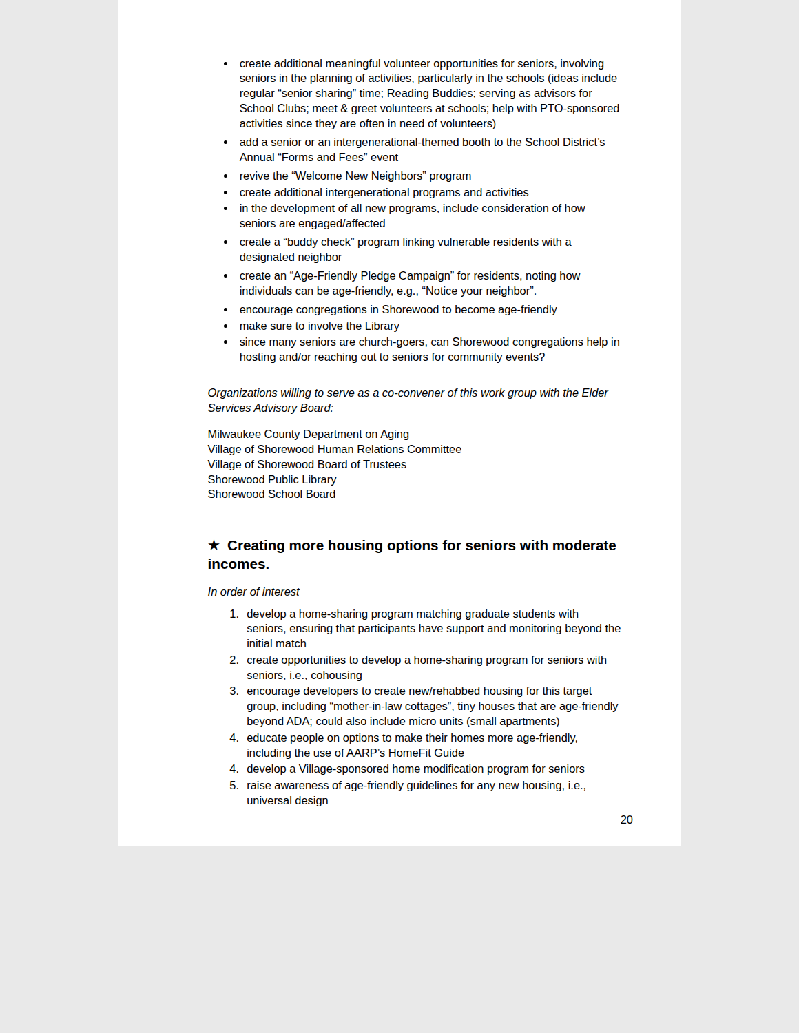create additional meaningful volunteer opportunities for seniors, involving seniors in the planning of activities, particularly in the schools (ideas include regular “senior sharing” time; Reading Buddies; serving as advisors for School Clubs; meet & greet volunteers at schools; help with PTO-sponsored activities since they are often in need of volunteers)
add a senior or an intergenerational-themed booth to the School District’s Annual “Forms and Fees” event
revive the “Welcome New Neighbors” program
create additional intergenerational programs and activities
in the development of all new programs, include consideration of how seniors are engaged/affected
create a “buddy check” program linking vulnerable residents with a designated neighbor
create an “Age-Friendly Pledge Campaign” for residents, noting how individuals can be age-friendly, e.g., “Notice your neighbor”.
encourage congregations in Shorewood to become age-friendly
make sure to involve the Library
since many seniors are church-goers, can Shorewood congregations help in hosting and/or reaching out to seniors for community events?
Organizations willing to serve as a co-convener of this work group with the Elder Services Advisory Board:
Milwaukee County Department on Aging
Village of Shorewood Human Relations Committee
Village of Shorewood Board of Trustees
Shorewood Public Library
Shorewood School Board
★ Creating more housing options for seniors with moderate incomes.
In order of interest
develop a home-sharing program matching graduate students with seniors, ensuring that participants have support and monitoring beyond the initial match
create opportunities to develop a home-sharing program for seniors with seniors, i.e., cohousing
encourage developers to create new/rehabbed housing for this target group, including “mother-in-law cottages”, tiny houses that are age-friendly beyond ADA; could also include micro units (small apartments)
educate people on options to make their homes more age-friendly, including the use of AARP’s HomeFit Guide
develop a Village-sponsored home modification program for seniors
raise awareness of age-friendly guidelines for any new housing, i.e., universal design
20